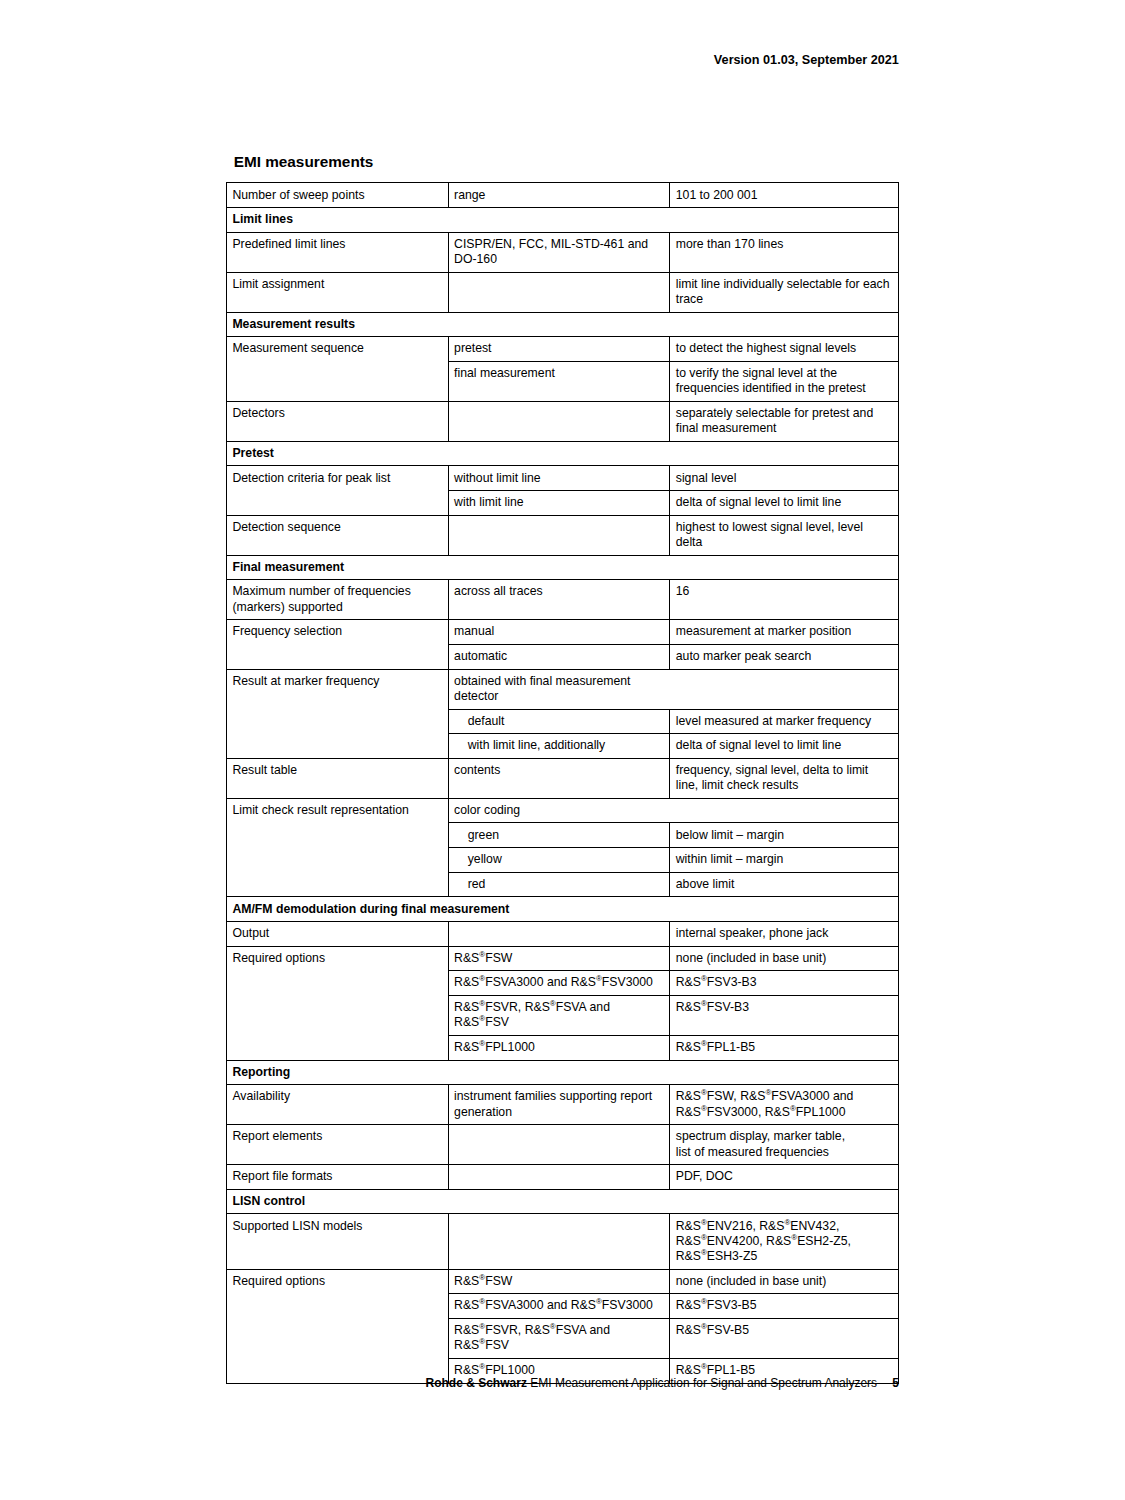Version 01.03, September 2021
EMI measurements
| Number of sweep points | range | 101 to 200 001 |
| Limit lines |
| Predefined limit lines | CISPR/EN, FCC, MIL-STD-461 and DO-160 | more than 170 lines |
| Limit assignment | | limit line individually selectable for each trace |
| Measurement results |
| Measurement sequence | pretest | to detect the highest signal levels |
| final measurement | to verify the signal level at the frequencies identified in the pretest |
| Detectors | | separately selectable for pretest and final measurement |
| Pretest |
| Detection criteria for peak list | without limit line | signal level |
| with limit line | delta of signal level to limit line |
| Detection sequence | | highest to lowest signal level, level delta |
| Final measurement |
| Maximum number of frequencies (markers) supported | across all traces | 16 |
| Frequency selection | manual | measurement at marker position |
| automatic | auto marker peak search |
| Result at marker frequency | obtained with final measurement detector | |
| default | level measured at marker frequency |
| with limit line, additionally | delta of signal level to limit line |
| Result table | contents | frequency, signal level, delta to limit line, limit check results |
| Limit check result representation | color coding | |
| green | below limit – margin |
| yellow | within limit – margin |
| red | above limit |
| AM/FM demodulation during final measurement |
| Output | | internal speaker, phone jack |
| Required options | R&S ® FSW | none (included in base unit) |
| R&S ® FSVA3000 and R&S ® FSV3000 | R&S ® FSV3-B3 |
| R&S ® FSVR, R&S ® FSVA and R&S ® FSV | R&S ® FSV-B3 |
| R&S ® FPL1000 | R&S ® FPL1-B5 |
| Reporting |
| Availability | instrument families supporting report generation | R&S ® FSW, R&S ® FSVA3000 and R&S ® FSV3000, R&S ® FPL1000 |
| Report elements | | spectrum display, marker table, list of measured frequencies |
| Report file formats | | PDF, DOC |
| LISN control |
| Supported LISN models | | R&S ® ENV216, R&S ® ENV432, R&S ® ENV4200, R&S ® ESH2-Z5, R&S ® ESH3-Z5 |
| Required options | R&S ® FSW | none (included in base unit) |
| R&S ® FSVA3000 and R&S ® FSV3000 | R&S ® FSV3-B5 |
| R&S ® FSVR, R&S ® FSVA and R&S ® FSV | R&S ® FSV-B5 |
| R&S ® FPL1000 | R&S ® FPL1-B5 |
Rohde & Schwarz EMI Measurement Application for Signal and Spectrum Analyzers5